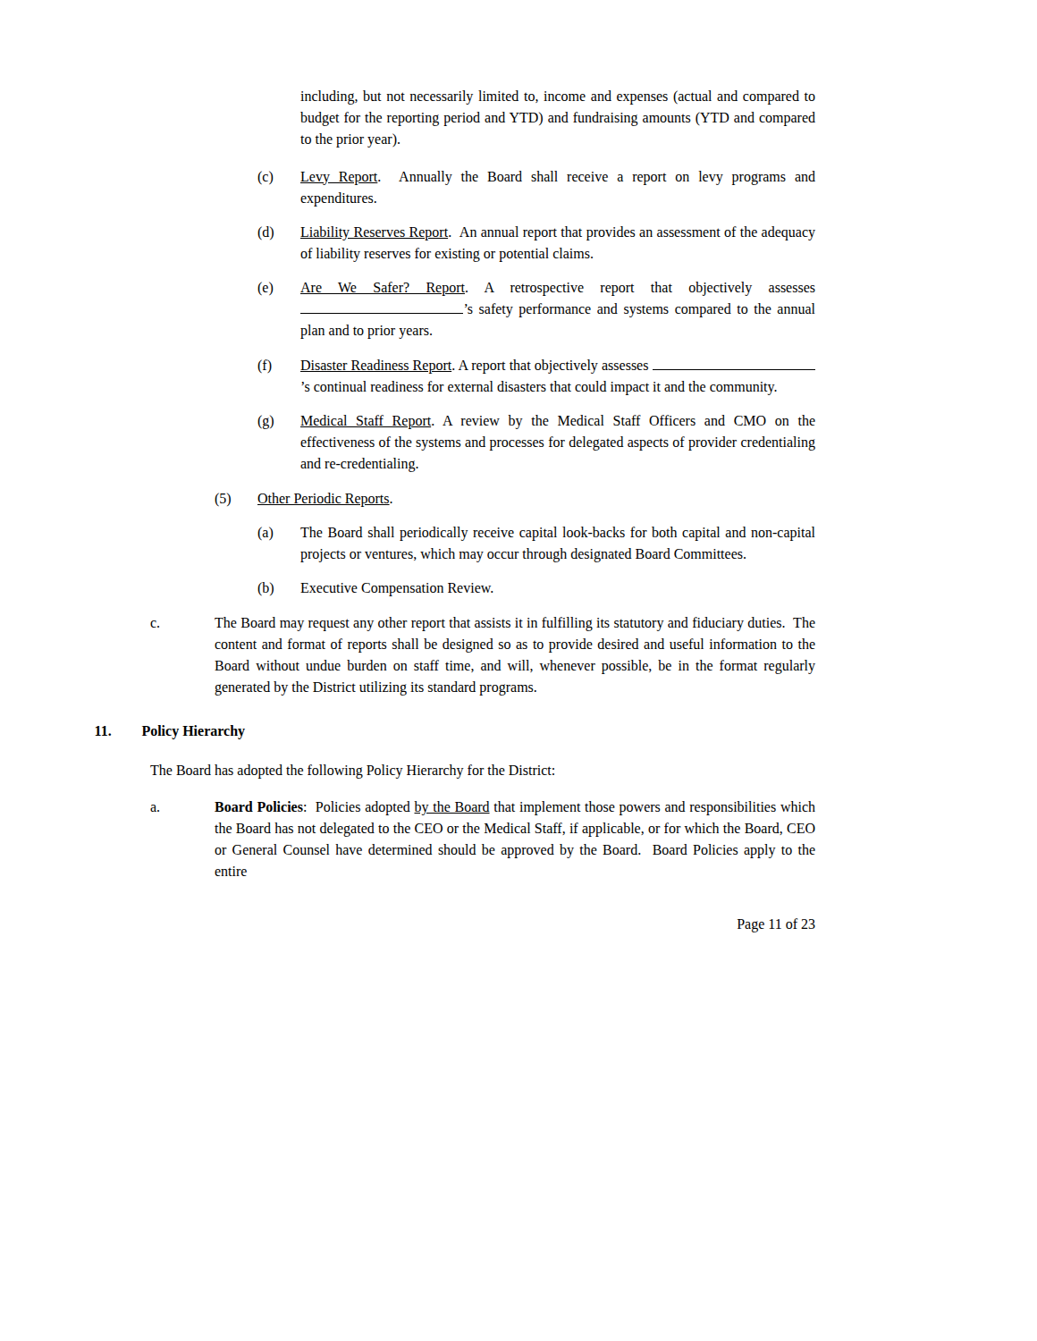including, but not necessarily limited to, income and expenses (actual and compared to budget for the reporting period and YTD) and fundraising amounts (YTD and compared to the prior year).
(c)
Levy Report. Annually the Board shall receive a report on levy programs and expenditures.
(d)
Liability Reserves Report. An annual report that provides an assessment of the adequacy of liability reserves for existing or potential claims.
(e)
Are We Safer? Report. A retrospective report that objectively assesses ’s safety performance and systems compared to the annual plan and to prior years.
(f)
Disaster Readiness Report. A report that objectively assesses ’s continual readiness for external disasters that could impact it and the community.
(g)
Medical Staff Report. A review by the Medical Staff Officers and CMO on the effectiveness of the systems and processes for delegated aspects of provider credentialing and re-credentialing.
(5)
Other Periodic Reports.
(a)
The Board shall periodically receive capital look-backs for both capital and non-capital projects or ventures, which may occur through designated Board Committees.
(b)
Executive Compensation Review.
c.
The Board may request any other report that assists it in fulfilling its statutory and fiduciary duties. The content and format of reports shall be designed so as to provide desired and useful information to the Board without undue burden on staff time, and will, whenever possible, be in the format regularly generated by the District utilizing its standard programs.
11.
Policy Hierarchy
The Board has adopted the following Policy Hierarchy for the District:
a.
Board Policies: Policies adopted by the Board that implement those powers and responsibilities which the Board has not delegated to the CEO or the Medical Staff, if applicable, or for which the Board, CEO or General Counsel have determined should be approved by the Board. Board Policies apply to the entire
Page 11 of 23